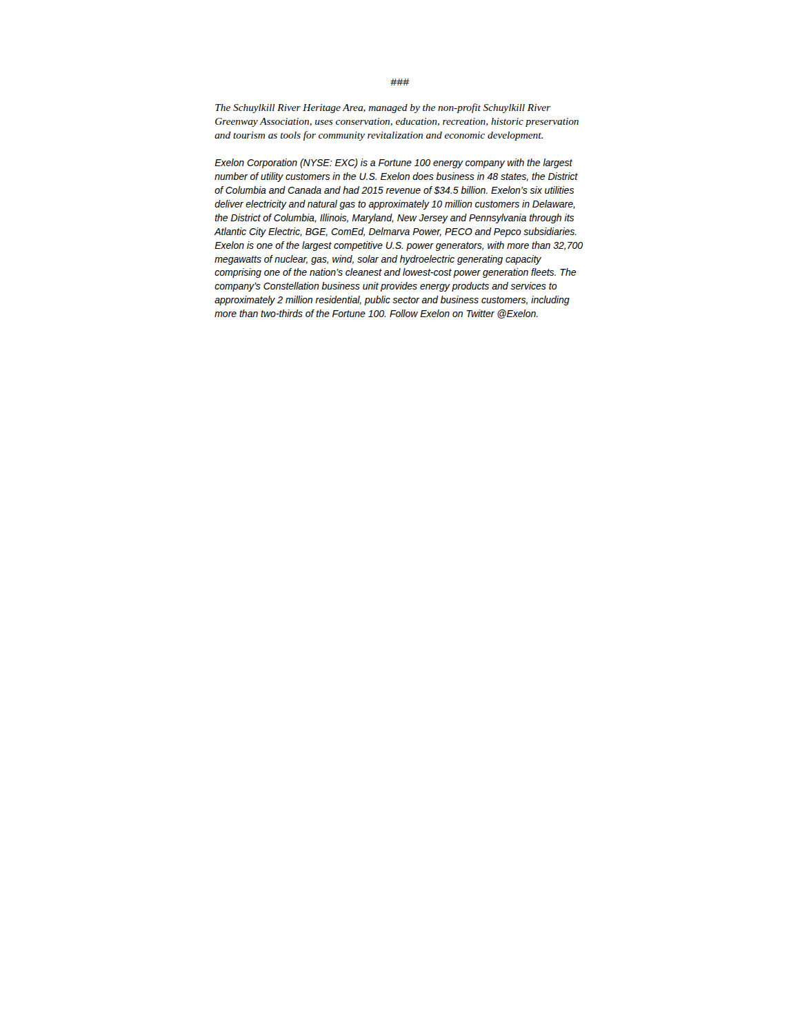###
The Schuylkill River Heritage Area, managed by the non-profit Schuylkill River Greenway Association, uses conservation, education, recreation, historic preservation and tourism as tools for community revitalization and economic development.
Exelon Corporation (NYSE: EXC) is a Fortune 100 energy company with the largest number of utility customers in the U.S. Exelon does business in 48 states, the District of Columbia and Canada and had 2015 revenue of $34.5 billion. Exelon’s six utilities deliver electricity and natural gas to approximately 10 million customers in Delaware, the District of Columbia, Illinois, Maryland, New Jersey and Pennsylvania through its Atlantic City Electric, BGE, ComEd, Delmarva Power, PECO and Pepco subsidiaries. Exelon is one of the largest competitive U.S. power generators, with more than 32,700 megawatts of nuclear, gas, wind, solar and hydroelectric generating capacity comprising one of the nation’s cleanest and lowest-cost power generation fleets. The company’s Constellation business unit provides energy products and services to approximately 2 million residential, public sector and business customers, including more than two-thirds of the Fortune 100. Follow Exelon on Twitter @Exelon.